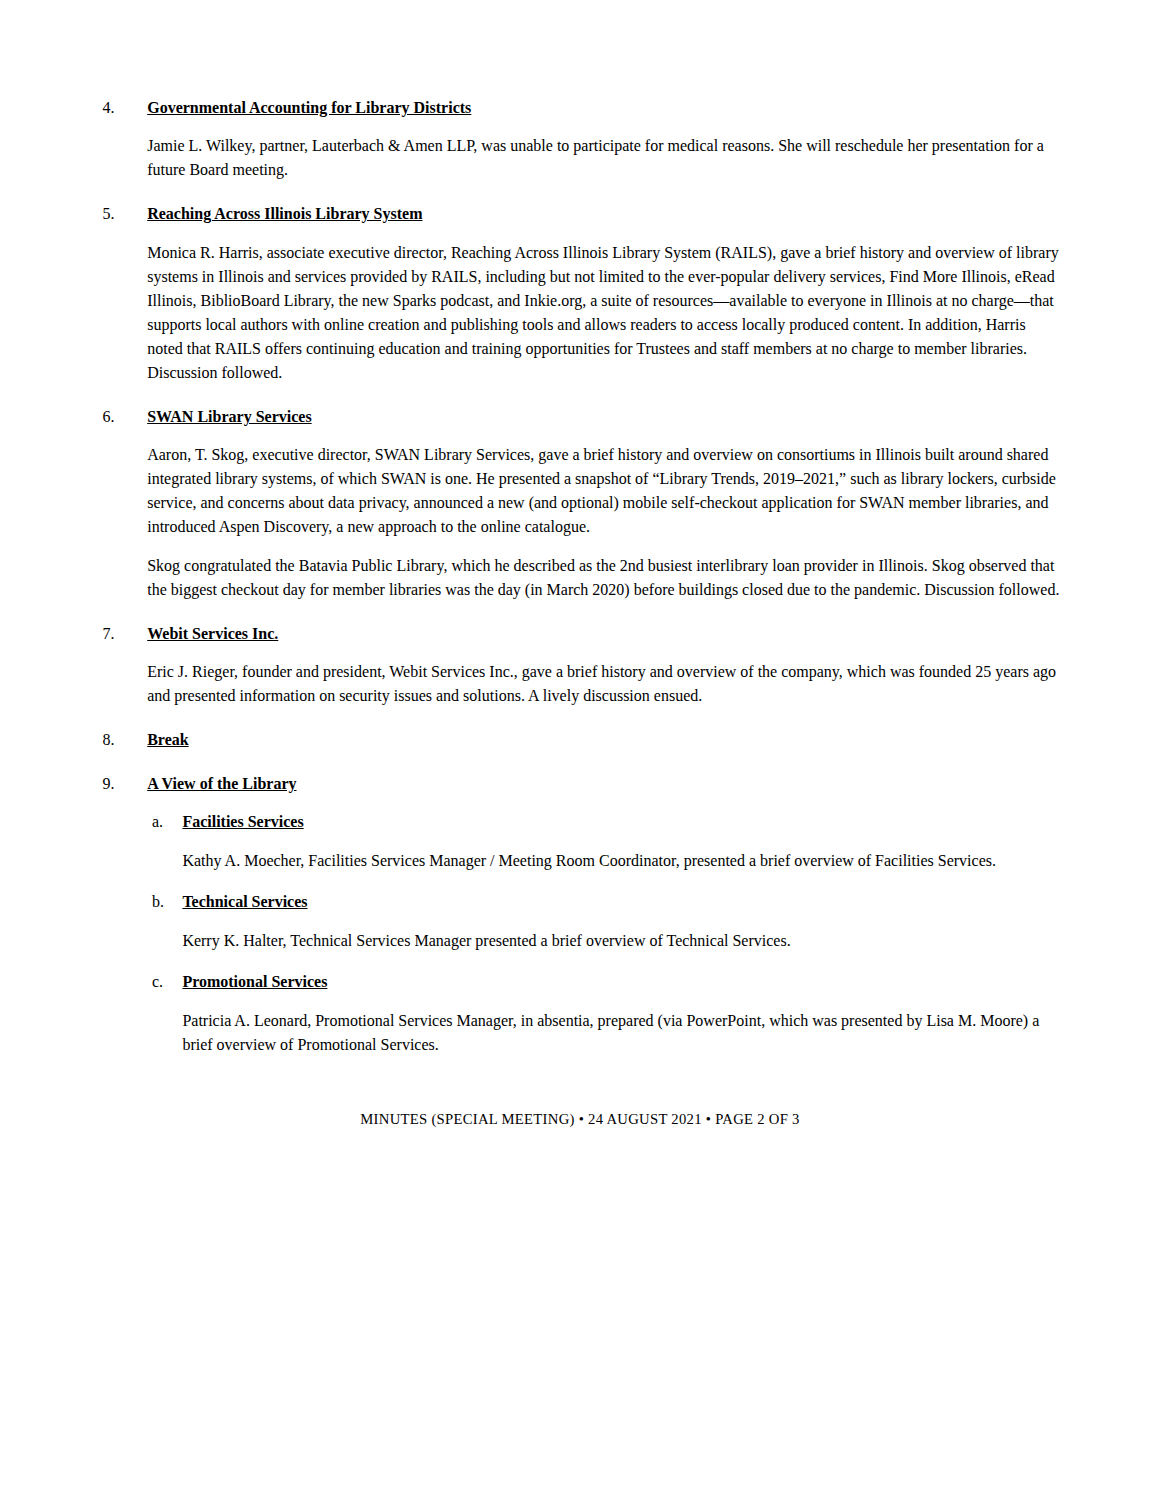Governmental Accounting for Library Districts
Jamie L. Wilkey, partner, Lauterbach & Amen LLP, was unable to participate for medical reasons. She will reschedule her presentation for a future Board meeting.
Reaching Across Illinois Library System
Monica R. Harris, associate executive director, Reaching Across Illinois Library System (RAILS), gave a brief history and overview of library systems in Illinois and services provided by RAILS, including but not limited to the ever-popular delivery services, Find More Illinois, eRead Illinois, BiblioBoard Library, the new Sparks podcast, and Inkie.org, a suite of resources—available to everyone in Illinois at no charge—that supports local authors with online creation and publishing tools and allows readers to access locally produced content. In addition, Harris noted that RAILS offers continuing education and training opportunities for Trustees and staff members at no charge to member libraries. Discussion followed.
SWAN Library Services
Aaron, T. Skog, executive director, SWAN Library Services, gave a brief history and overview on consortiums in Illinois built around shared integrated library systems, of which SWAN is one. He presented a snapshot of “Library Trends, 2019–2021,” such as library lockers, curbside service, and concerns about data privacy, announced a new (and optional) mobile self-checkout application for SWAN member libraries, and introduced Aspen Discovery, a new approach to the online catalogue.
Skog congratulated the Batavia Public Library, which he described as the 2nd busiest interlibrary loan provider in Illinois. Skog observed that the biggest checkout day for member libraries was the day (in March 2020) before buildings closed due to the pandemic. Discussion followed.
Webit Services Inc.
Eric J. Rieger, founder and president, Webit Services Inc., gave a brief history and overview of the company, which was founded 25 years ago and presented information on security issues and solutions. A lively discussion ensued.
Break
A View of the Library
Facilities Services
Kathy A. Moecher, Facilities Services Manager / Meeting Room Coordinator, presented a brief overview of Facilities Services.
Technical Services
Kerry K. Halter, Technical Services Manager presented a brief overview of Technical Services.
Promotional Services
Patricia A. Leonard, Promotional Services Manager, in absentia, prepared (via PowerPoint, which was presented by Lisa M. Moore) a brief overview of Promotional Services.
MINUTES (SPECIAL MEETING) • 24 AUGUST 2021 • PAGE 2 OF 3